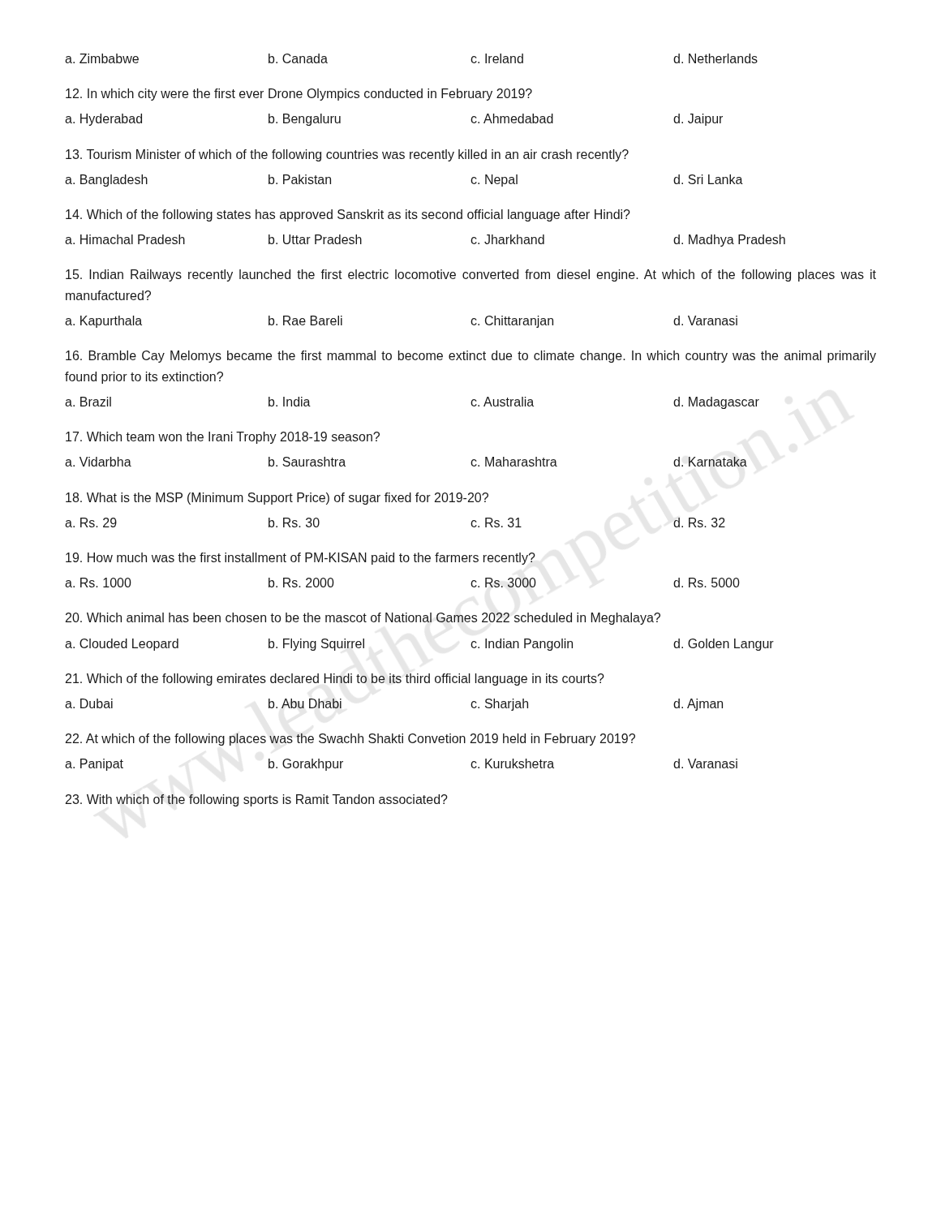www.leadthecompetition.in
a. Zimbabwe b. Canada c. Ireland d. Netherlands
12. In which city were the first ever Drone Olympics conducted in February 2019?
a. Hyderabad b. Bengaluru c. Ahmedabad d. Jaipur
13. Tourism Minister of which of the following countries was recently killed in an air crash recently?
a. Bangladesh b. Pakistan c. Nepal d. Sri Lanka
14. Which of the following states has approved Sanskrit as its second official language after Hindi?
a. Himachal Pradesh b. Uttar Pradesh c. Jharkhand d. Madhya Pradesh
15. Indian Railways recently launched the first electric locomotive converted from diesel engine. At which of the following places was it manufactured?
a. Kapurthala b. Rae Bareli c. Chittaranjan d. Varanasi
16. Bramble Cay Melomys became the first mammal to become extinct due to climate change. In which country was the animal primarily found prior to its extinction?
a. Brazil b. India c. Australia d. Madagascar
17. Which team won the Irani Trophy 2018-19 season?
a. Vidarbha b. Saurashtra c. Maharashtra d. Karnataka
18. What is the MSP (Minimum Support Price) of sugar fixed for 2019-20?
a. Rs. 29 b. Rs. 30 c. Rs. 31 d. Rs. 32
19. How much was the first installment of PM-KISAN paid to the farmers recently?
a. Rs. 1000 b. Rs. 2000 c. Rs. 3000 d. Rs. 5000
20. Which animal has been chosen to be the mascot of National Games 2022 scheduled in Meghalaya?
a. Clouded Leopard b. Flying Squirrel c. Indian Pangolin d. Golden Langur
21. Which of the following emirates declared Hindi to be its third official language in its courts?
a. Dubai b. Abu Dhabi c. Sharjah d. Ajman
22. At which of the following places was the Swachh Shakti Convetion 2019 held in February 2019?
a. Panipat b. Gorakhpur c. Kurukshetra d. Varanasi
23. With which of the following sports is Ramit Tandon associated?